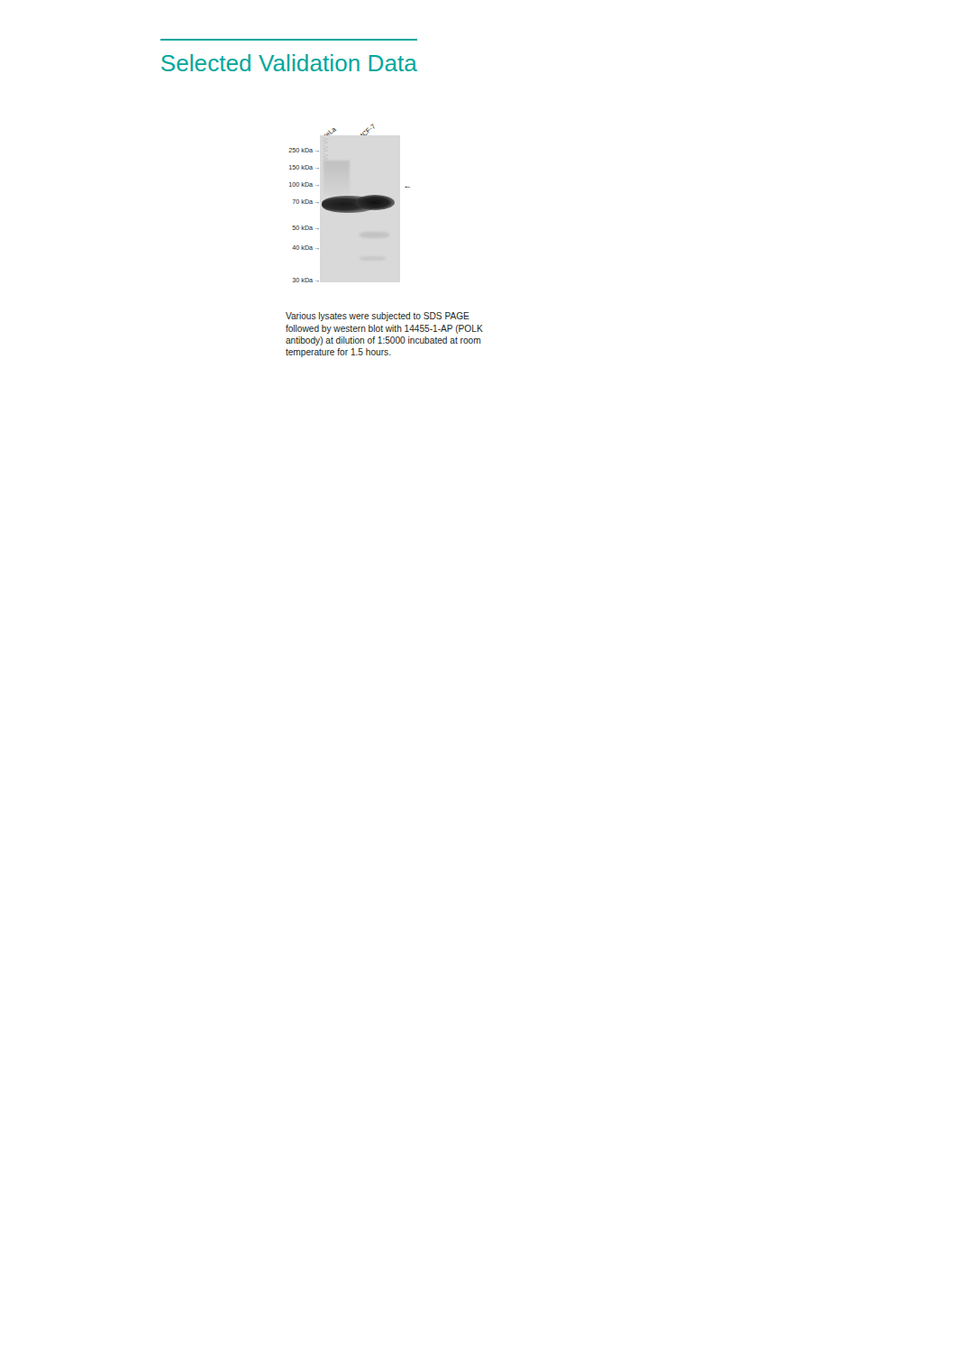Selected Validation Data
HeLa
MCF-7
250 kDa→
150 kDa→
100 kDa→
70 kDa→
50 kDa→
40 kDa→
30 kDa→
WWW.PTGLAB.COM
←
Various lysates were subjected to SDS PAGE followed by western blot with 14455-1-AP (POLK antibody) at dilution of 1:5000 incubated at room temperature for 1.5 hours.